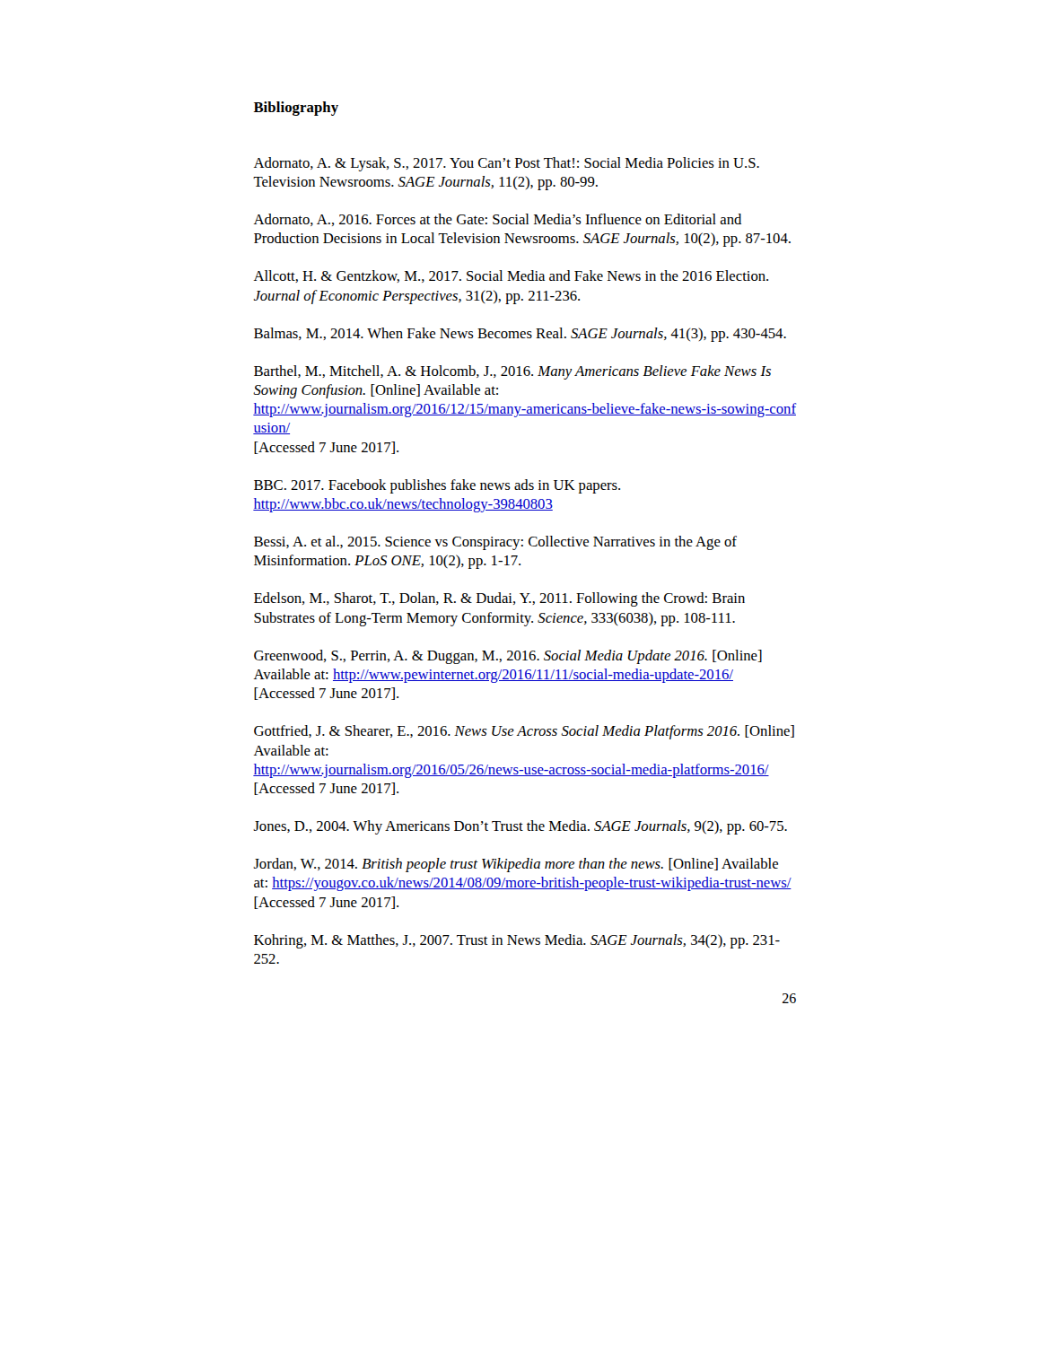Bibliography
Adornato, A. & Lysak, S., 2017. You Can’t Post That!: Social Media Policies in U.S. Television Newsrooms. SAGE Journals, 11(2), pp. 80-99.
Adornato, A., 2016. Forces at the Gate: Social Media’s Influence on Editorial and Production Decisions in Local Television Newsrooms. SAGE Journals, 10(2), pp. 87-104.
Allcott, H. & Gentzkow, M., 2017. Social Media and Fake News in the 2016 Election. Journal of Economic Perspectives, 31(2), pp. 211-236.
Balmas, M., 2014. When Fake News Becomes Real. SAGE Journals, 41(3), pp. 430-454.
Barthel, M., Mitchell, A. & Holcomb, J., 2016. Many Americans Believe Fake News Is Sowing Confusion. [Online] Available at:
http://www.journalism.org/2016/12/15/many-americans-believe-fake-news-is-sowing-confusion/
[Accessed 7 June 2017].
BBC. 2017. Facebook publishes fake news ads in UK papers.
http://www.bbc.co.uk/news/technology-39840803
Bessi, A. et al., 2015. Science vs Conspiracy: Collective Narratives in the Age of Misinformation. PLoS ONE, 10(2), pp. 1-17.
Edelson, M., Sharot, T., Dolan, R. & Dudai, Y., 2011. Following the Crowd: Brain Substrates of Long-Term Memory Conformity. Science, 333(6038), pp. 108-111.
Greenwood, S., Perrin, A. & Duggan, M., 2016. Social Media Update 2016. [Online] Available at: http://www.pewinternet.org/2016/11/11/social-media-update-2016/
[Accessed 7 June 2017].
Gottfried, J. & Shearer, E., 2016. News Use Across Social Media Platforms 2016. [Online] Available at:
http://www.journalism.org/2016/05/26/news-use-across-social-media-platforms-2016/ [Accessed 7 June 2017].
Jones, D., 2004. Why Americans Don’t Trust the Media. SAGE Journals, 9(2), pp. 60-75.
Jordan, W., 2014. British people trust Wikipedia more than the news. [Online] Available at: https://yougov.co.uk/news/2014/08/09/more-british-people-trust-wikipedia-trust-news/
[Accessed 7 June 2017].
Kohring, M. & Matthes, J., 2007. Trust in News Media. SAGE Journals, 34(2), pp. 231-252.
26